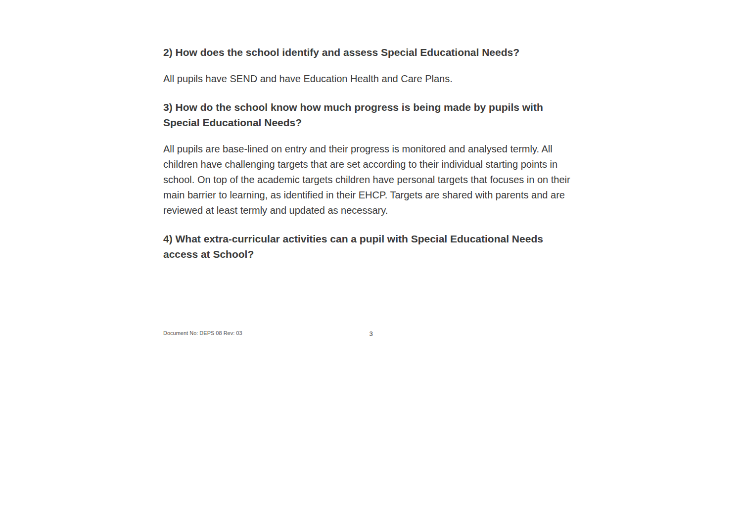2) How does the school identify and assess Special Educational Needs?
All pupils have SEND and have Education Health and Care Plans.
3) How do the school know how much progress is being made by pupils with Special Educational Needs?
All pupils are base-lined on entry and their progress is monitored and analysed termly. All children have challenging targets that are set according to their individual starting points in school. On top of the academic targets children have personal targets that focuses in on their main barrier to learning, as identified in their EHCP. Targets are shared with parents and are reviewed at least termly and updated as necessary.
4) What extra-curricular activities can a pupil with Special Educational Needs access at School?
Document No: DEPS 08 Rev: 03 3